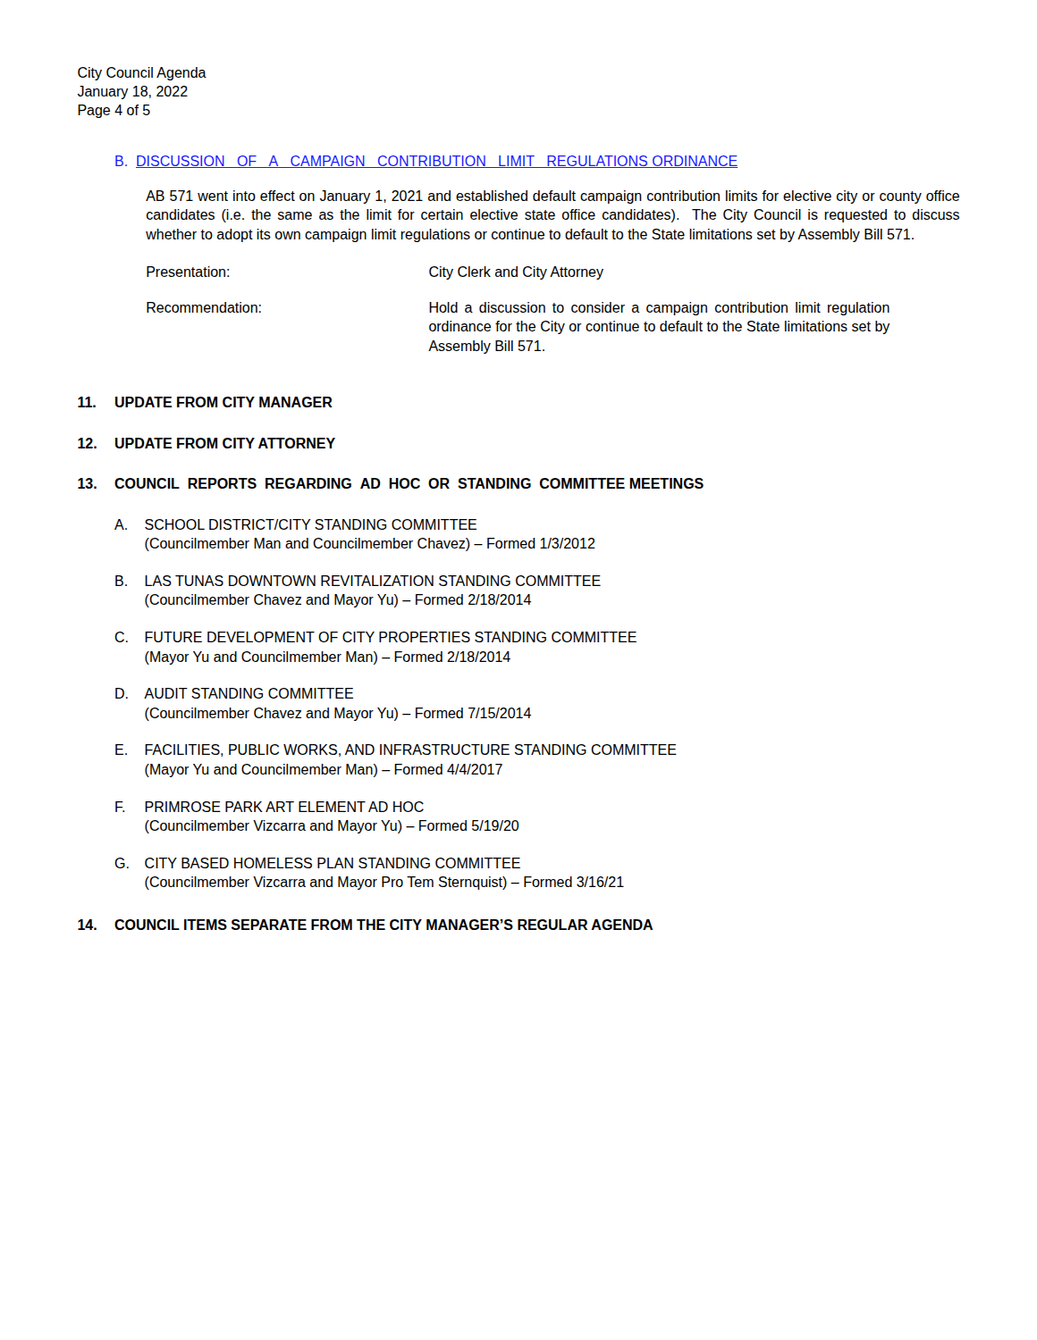City Council Agenda
January 18, 2022
Page 4 of 5
B. DISCUSSION OF A CAMPAIGN CONTRIBUTION LIMIT REGULATIONS ORDINANCE
AB 571 went into effect on January 1, 2021 and established default campaign contribution limits for elective city or county office candidates (i.e. the same as the limit for certain elective state office candidates). The City Council is requested to discuss whether to adopt its own campaign limit regulations or continue to default to the State limitations set by Assembly Bill 571.
| Presentation: | City Clerk and City Attorney |
| Recommendation: | Hold a discussion to consider a campaign contribution limit regulation ordinance for the City or continue to default to the State limitations set by Assembly Bill 571. |
11. UPDATE FROM CITY MANAGER
12. UPDATE FROM CITY ATTORNEY
13. COUNCIL REPORTS REGARDING AD HOC OR STANDING COMMITTEE MEETINGS
A. SCHOOL DISTRICT/CITY STANDING COMMITTEE (Councilmember Man and Councilmember Chavez) – Formed 1/3/2012
B. LAS TUNAS DOWNTOWN REVITALIZATION STANDING COMMITTEE (Councilmember Chavez and Mayor Yu) – Formed 2/18/2014
C. FUTURE DEVELOPMENT OF CITY PROPERTIES STANDING COMMITTEE (Mayor Yu and Councilmember Man) – Formed 2/18/2014
D. AUDIT STANDING COMMITTEE (Councilmember Chavez and Mayor Yu) – Formed 7/15/2014
E. FACILITIES, PUBLIC WORKS, AND INFRASTRUCTURE STANDING COMMITTEE (Mayor Yu and Councilmember Man) – Formed 4/4/2017
F. PRIMROSE PARK ART ELEMENT AD HOC (Councilmember Vizcarra and Mayor Yu) – Formed 5/19/20
G. CITY BASED HOMELESS PLAN STANDING COMMITTEE (Councilmember Vizcarra and Mayor Pro Tem Sternquist) – Formed 3/16/21
14. COUNCIL ITEMS SEPARATE FROM THE CITY MANAGER’S REGULAR AGENDA